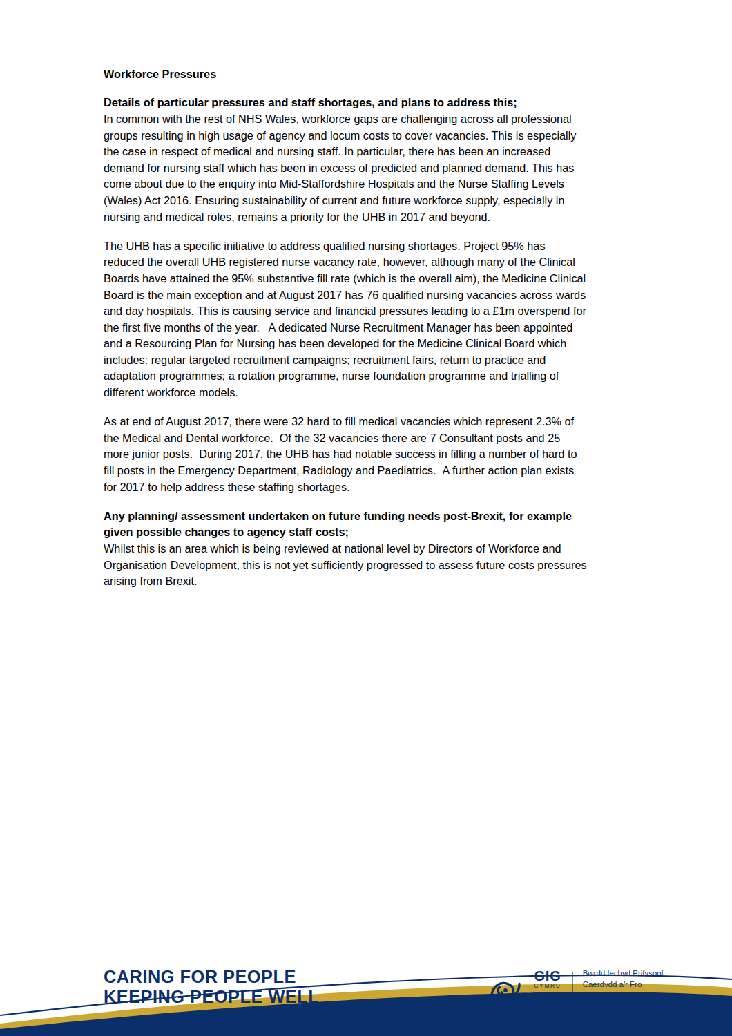Workforce Pressures
Details of particular pressures and staff shortages, and plans to address this;
In common with the rest of NHS Wales, workforce gaps are challenging across all professional groups resulting in high usage of agency and locum costs to cover vacancies. This is especially the case in respect of medical and nursing staff. In particular, there has been an increased demand for nursing staff which has been in excess of predicted and planned demand. This has come about due to the enquiry into Mid-Staffordshire Hospitals and the Nurse Staffing Levels (Wales) Act 2016. Ensuring sustainability of current and future workforce supply, especially in nursing and medical roles, remains a priority for the UHB in 2017 and beyond.
The UHB has a specific initiative to address qualified nursing shortages. Project 95% has reduced the overall UHB registered nurse vacancy rate, however, although many of the Clinical Boards have attained the 95% substantive fill rate (which is the overall aim), the Medicine Clinical Board is the main exception and at August 2017 has 76 qualified nursing vacancies across wards and day hospitals. This is causing service and financial pressures leading to a £1m overspend for the first five months of the year. A dedicated Nurse Recruitment Manager has been appointed and a Resourcing Plan for Nursing has been developed for the Medicine Clinical Board which includes: regular targeted recruitment campaigns; recruitment fairs, return to practice and adaptation programmes; a rotation programme, nurse foundation programme and trialling of different workforce models.
As at end of August 2017, there were 32 hard to fill medical vacancies which represent 2.3% of the Medical and Dental workforce. Of the 32 vacancies there are 7 Consultant posts and 25 more junior posts. During 2017, the UHB has had notable success in filling a number of hard to fill posts in the Emergency Department, Radiology and Paediatrics. A further action plan exists for 2017 to help address these staffing shortages.
Any planning/ assessment undertaken on future funding needs post-Brexit, for example given possible changes to agency staff costs;
Whilst this is an area which is being reviewed at national level by Directors of Workforce and Organisation Development, this is not yet sufficiently progressed to assess future costs pressures arising from Brexit.
Caring for people
Keeping people well
GIG
CYMRU
NHS
WALES
Bwrdd Iechyd Prifysgol
Caerdydd a'r Fro
Cardiff and Vale
University Health Board